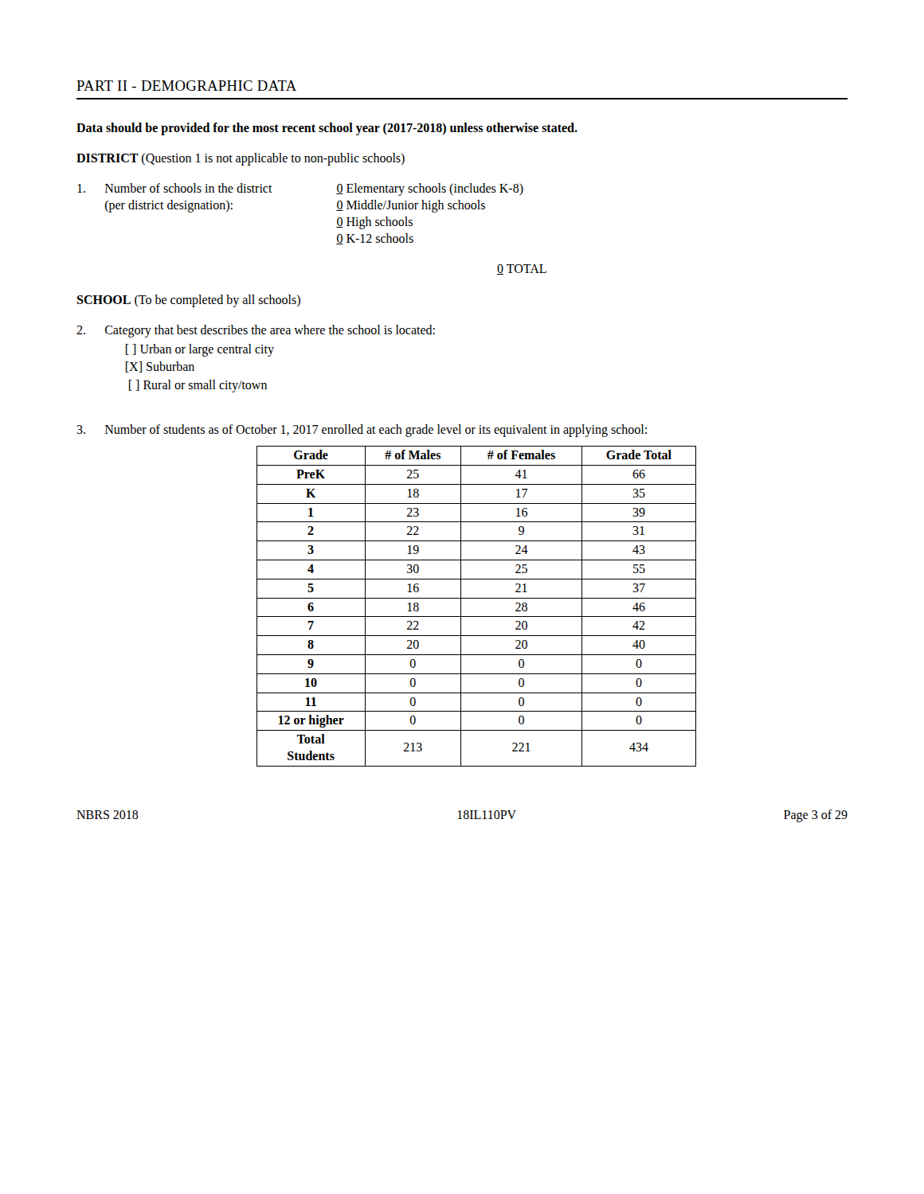PART II - DEMOGRAPHIC DATA
Data should be provided for the most recent school year (2017-2018) unless otherwise stated.
DISTRICT (Question 1 is not applicable to non-public schools)
1.
Number of schools in the district
(per district designation):
0 Elementary schools (includes K-8)
0 Middle/Junior high schools
0 High schools
0 K-12 schools
0 TOTAL
SCHOOL (To be completed by all schools)
2.
Category that best describes the area where the school is located:
[ ] Urban or large central city
[X] Suburban
[ ] Rural or small city/town
3.
Number of students as of October 1, 2017 enrolled at each grade level or its equivalent in applying school:
| Grade | # of Males | # of Females | Grade Total |
| --- | --- | --- | --- |
| PreK | 25 | 41 | 66 |
| K | 18 | 17 | 35 |
| 1 | 23 | 16 | 39 |
| 2 | 22 | 9 | 31 |
| 3 | 19 | 24 | 43 |
| 4 | 30 | 25 | 55 |
| 5 | 16 | 21 | 37 |
| 6 | 18 | 28 | 46 |
| 7 | 22 | 20 | 42 |
| 8 | 20 | 20 | 40 |
| 9 | 0 | 0 | 0 |
| 10 | 0 | 0 | 0 |
| 11 | 0 | 0 | 0 |
| 12 or higher | 0 | 0 | 0 |
| Total Students | 213 | 221 | 434 |
NBRS 2018
18IL110PV
Page 3 of 29